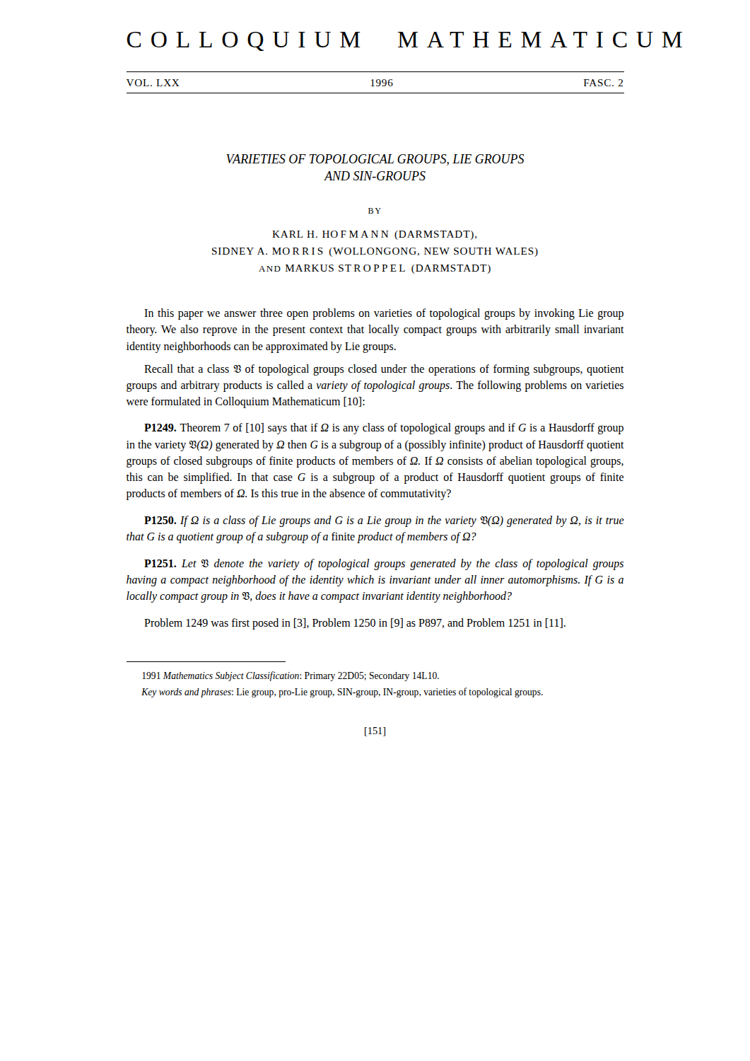COLLOQUIUM MATHEMATICUM
VOL. LXX 1996 FASC. 2
VARIETIES OF TOPOLOGICAL GROUPS, LIE GROUPS
AND SIN-GROUPS
BY
KARL H. HOFMANN (DARMSTADT),
SIDNEY A. MORRIS (WOLLONGONG, NEW SOUTH WALES)
AND MARKUS STROPPEL (DARMSTADT)
In this paper we answer three open problems on varieties of topological groups by invoking Lie group theory. We also reprove in the present context that locally compact groups with arbitrarily small invariant identity neighborhoods can be approximated by Lie groups.
Recall that a class 𝔙 of topological groups closed under the operations of forming subgroups, quotient groups and arbitrary products is called a variety of topological groups. The following problems on varieties were formulated in Colloquium Mathematicum [10]:
P1249. Theorem 7 of [10] says that if Ω is any class of topological groups and if G is a Hausdorff group in the variety 𝔙(Ω) generated by Ω then G is a subgroup of a (possibly infinite) product of Hausdorff quotient groups of closed subgroups of finite products of members of Ω. If Ω consists of abelian topological groups, this can be simplified. In that case G is a subgroup of a product of Hausdorff quotient groups of finite products of members of Ω. Is this true in the absence of commutativity?
P1250. If Ω is a class of Lie groups and G is a Lie group in the variety 𝔙(Ω) generated by Ω, is it true that G is a quotient group of a subgroup of a finite product of members of Ω?
P1251. Let 𝔙 denote the variety of topological groups generated by the class of topological groups having a compact neighborhood of the identity which is invariant under all inner automorphisms. If G is a locally compact group in 𝔙, does it have a compact invariant identity neighborhood?
Problem 1249 was first posed in [3], Problem 1250 in [9] as P897, and Problem 1251 in [11].
1991 Mathematics Subject Classification: Primary 22D05; Secondary 14L10.
Key words and phrases: Lie group, pro-Lie group, SIN-group, IN-group, varieties of topological groups.
[151]